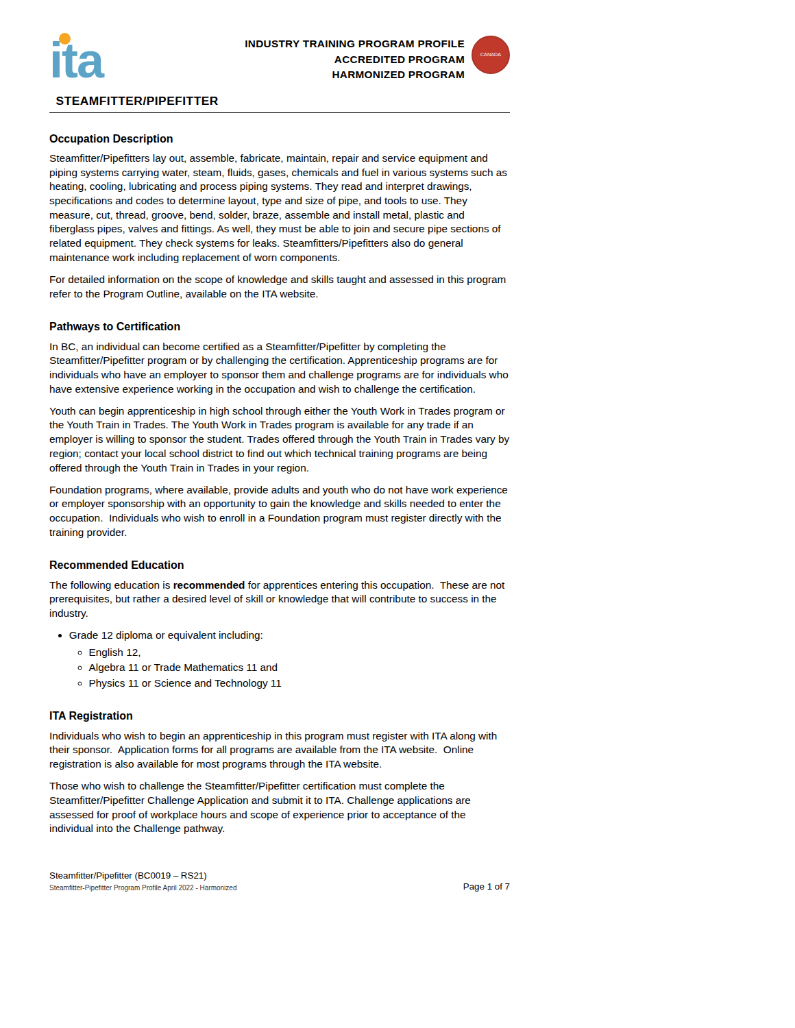ita
INDUSTRY TRAINING PROGRAM PROFILE
ACCREDITED PROGRAM
HARMONIZED PROGRAM
CANADA
STEAMFITTER/PIPEFITTER
Occupation Description
Steamfitter/Pipefitters lay out, assemble, fabricate, maintain, repair and service equipment and piping systems carrying water, steam, fluids, gases, chemicals and fuel in various systems such as heating, cooling, lubricating and process piping systems. They read and interpret drawings, specifications and codes to determine layout, type and size of pipe, and tools to use. They measure, cut, thread, groove, bend, solder, braze, assemble and install metal, plastic and fiberglass pipes, valves and fittings. As well, they must be able to join and secure pipe sections of related equipment. They check systems for leaks. Steamfitters/Pipefitters also do general maintenance work including replacement of worn components.
For detailed information on the scope of knowledge and skills taught and assessed in this program refer to the Program Outline, available on the ITA website.
Pathways to Certification
In BC, an individual can become certified as a Steamfitter/Pipefitter by completing the Steamfitter/Pipefitter program or by challenging the certification. Apprenticeship programs are for individuals who have an employer to sponsor them and challenge programs are for individuals who have extensive experience working in the occupation and wish to challenge the certification.
Youth can begin apprenticeship in high school through either the Youth Work in Trades program or the Youth Train in Trades. The Youth Work in Trades program is available for any trade if an employer is willing to sponsor the student. Trades offered through the Youth Train in Trades vary by region; contact your local school district to find out which technical training programs are being offered through the Youth Train in Trades in your region.
Foundation programs, where available, provide adults and youth who do not have work experience or employer sponsorship with an opportunity to gain the knowledge and skills needed to enter the occupation. Individuals who wish to enroll in a Foundation program must register directly with the training provider.
Recommended Education
The following education is recommended for apprentices entering this occupation. These are not prerequisites, but rather a desired level of skill or knowledge that will contribute to success in the industry.
Grade 12 diploma or equivalent including:
English 12,
Algebra 11 or Trade Mathematics 11 and
Physics 11 or Science and Technology 11
ITA Registration
Individuals who wish to begin an apprenticeship in this program must register with ITA along with their sponsor. Application forms for all programs are available from the ITA website. Online registration is also available for most programs through the ITA website.
Those who wish to challenge the Steamfitter/Pipefitter certification must complete the Steamfitter/Pipefitter Challenge Application and submit it to ITA. Challenge applications are assessed for proof of workplace hours and scope of experience prior to acceptance of the individual into the Challenge pathway.
Steamfitter/Pipefitter (BC0019 – RS21)
Steamfitter-Pipefitter Program Profile April 2022 - Harmonized
Page 1 of 7